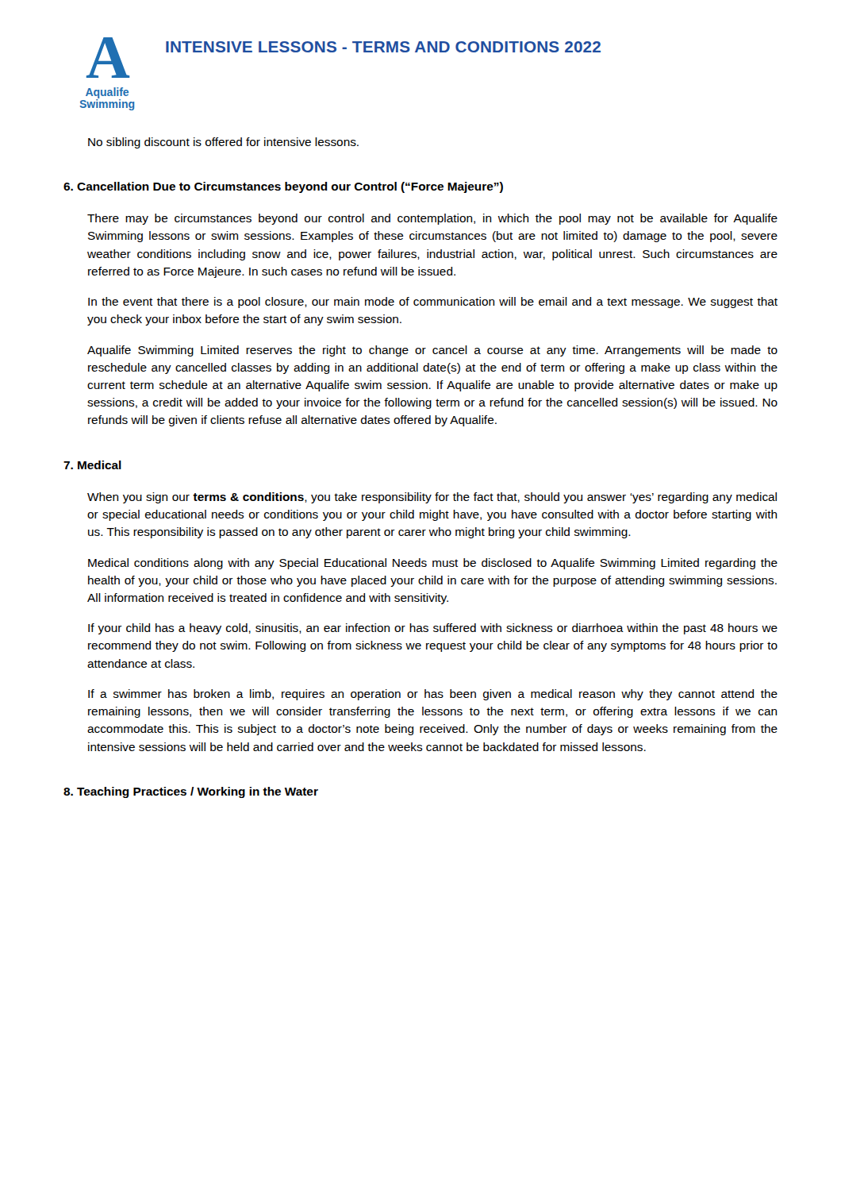A Aqualife Swimming
INTENSIVE LESSONS - TERMS AND CONDITIONS 2022
No sibling discount is offered for intensive lessons.
Cancellation Due to Circumstances beyond our Control (“Force Majeure”)
There may be circumstances beyond our control and contemplation, in which the pool may not be available for Aqualife Swimming lessons or swim sessions. Examples of these circumstances (but are not limited to) damage to the pool, severe weather conditions including snow and ice, power failures, industrial action, war, political unrest. Such circumstances are referred to as Force Majeure. In such cases no refund will be issued.
In the event that there is a pool closure, our main mode of communication will be email and a text message. We suggest that you check your inbox before the start of any swim session.
Aqualife Swimming Limited reserves the right to change or cancel a course at any time. Arrangements will be made to reschedule any cancelled classes by adding in an additional date(s) at the end of term or offering a make up class within the current term schedule at an alternative Aqualife swim session. If Aqualife are unable to provide alternative dates or make up sessions, a credit will be added to your invoice for the following term or a refund for the cancelled session(s) will be issued. No refunds will be given if clients refuse all alternative dates offered by Aqualife.
Medical
When you sign our terms & conditions, you take responsibility for the fact that, should you answer ‘yes’ regarding any medical or special educational needs or conditions you or your child might have, you have consulted with a doctor before starting with us. This responsibility is passed on to any other parent or carer who might bring your child swimming.
Medical conditions along with any Special Educational Needs must be disclosed to Aqualife Swimming Limited regarding the health of you, your child or those who you have placed your child in care with for the purpose of attending swimming sessions. All information received is treated in confidence and with sensitivity.
If your child has a heavy cold, sinusitis, an ear infection or has suffered with sickness or diarrhoea within the past 48 hours we recommend they do not swim. Following on from sickness we request your child be clear of any symptoms for 48 hours prior to attendance at class.
If a swimmer has broken a limb, requires an operation or has been given a medical reason why they cannot attend the remaining lessons, then we will consider transferring the lessons to the next term, or offering extra lessons if we can accommodate this. This is subject to a doctor’s note being received. Only the number of days or weeks remaining from the intensive sessions will be held and carried over and the weeks cannot be backdated for missed lessons.
Teaching Practices / Working in the Water